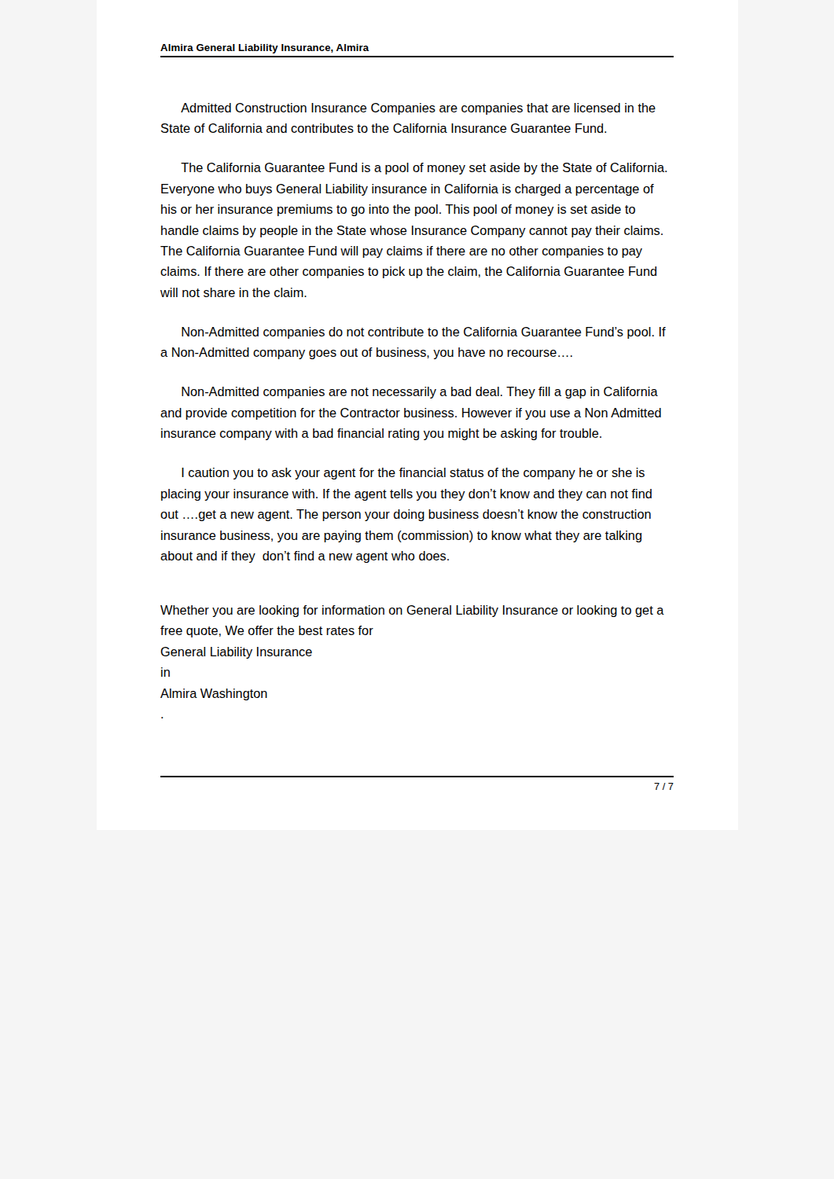Almira General Liability Insurance, Almira
Admitted Construction Insurance Companies are companies that are licensed in the State of California and contributes to the California Insurance Guarantee Fund.
The California Guarantee Fund is a pool of money set aside by the State of California. Everyone who buys General Liability insurance in California is charged a percentage of his or her insurance premiums to go into the pool. This pool of money is set aside to handle claims by people in the State whose Insurance Company cannot pay their claims. The California Guarantee Fund will pay claims if there are no other companies to pay claims. If there are other companies to pick up the claim, the California Guarantee Fund will not share in the claim.
Non-Admitted companies do not contribute to the California Guarantee Fund’s pool. If a Non-Admitted company goes out of business, you have no recourse….
Non-Admitted companies are not necessarily a bad deal. They fill a gap in California and provide competition for the Contractor business. However if you use a Non Admitted insurance company with a bad financial rating you might be asking for trouble.
I caution you to ask your agent for the financial status of the company he or she is placing your insurance with. If the agent tells you they don’t know and they can not find out ….get a new agent. The person your doing business doesn’t know the construction insurance business, you are paying them (commission) to know what they are talking about and if they don’t find a new agent who does.
Whether you are looking for information on General Liability Insurance or looking to get a free quote, We offer the best rates for
General Liability Insurance
in
Almira Washington
.
7 / 7